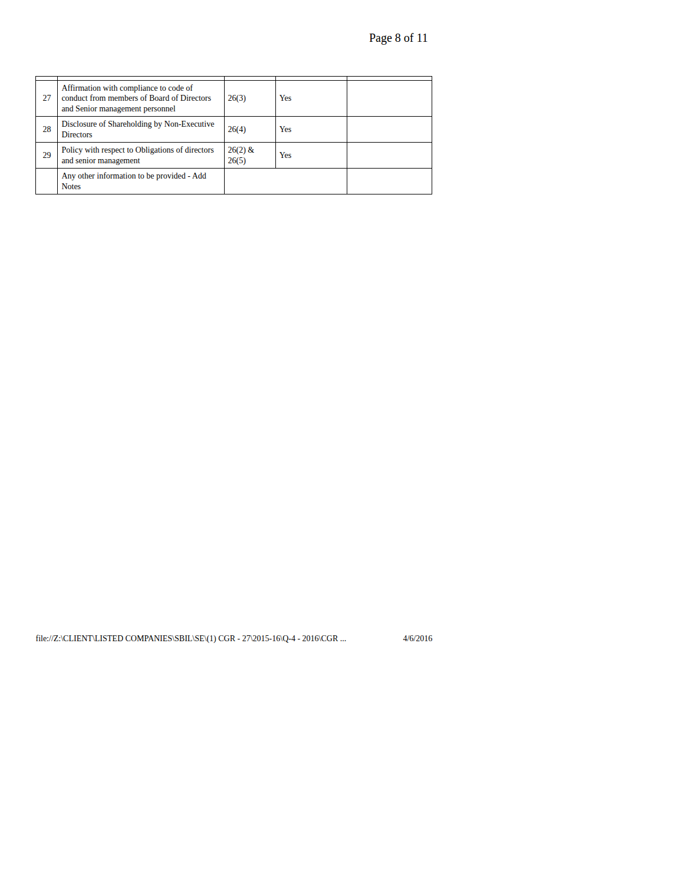Page 8 of 11
| 27 | Affirmation with compliance to code of conduct from members of Board of Directors and Senior management personnel | 26(3) | Yes | |
| 28 | Disclosure of Shareholding by Non-Executive Directors | 26(4) | Yes | |
| 29 | Policy with respect to Obligations of directors and senior management | 26(2) & 26(5) | Yes | |
| | Any other information to be provided - Add Notes | | | |
file://Z:\CLIENT\LISTED COMPANIES\SBIL\SE\(1) CGR - 27\2015-16\Q-4 - 2016\CGR ...
4/6/2016